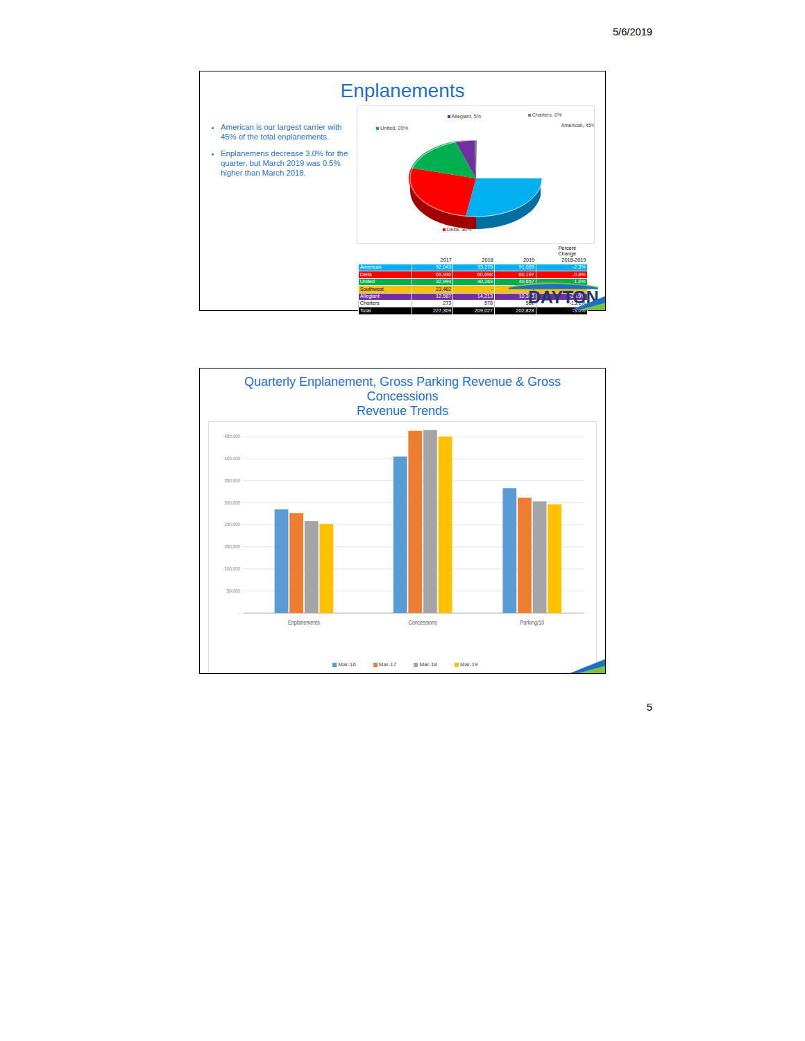5/6/2019
Enplanements
American is our largest carrier with 45% of the total enplanements.
Enplanemens decrease 3.0% for the quarter, but March 2019 was 0.5% higher than March 2018.
Allegiant, 5% Charters, 0% American, 45% United, 20% Delta, 30%
Percent
Change
| | 2017 | 2018 | 2019 | 2018-2019 |
| --- | --- | --- | --- | --- |
| American | 92,043 | 93,275 | 91,089 | -2.3% |
| Delta | 65,930 | 60,698 | 60,197 | -0.8% |
| United | 32,994 | 40,263 | 40,657 | 1.0% |
| Southwest | 23,482 | - | - | |
| Allegiant | 12,587 | 14,213 | 10,383 | -26.9% |
| Charters | 273 | 578 | 502 | -13.1% |
| Total | 227,309 | 209,027 | 202,828 | -3.0% |
DAYTON
9
Quarterly Enplanement, Gross Parking Revenue & Gross Concessions
Revenue Trends
450,000 400,000 350,000 300,000 250,000 350,000 100,000 50,000 - Enplanements Concessions Parking/10
Mar-16 Mar-17 Mar-18 Mar-19
10
5